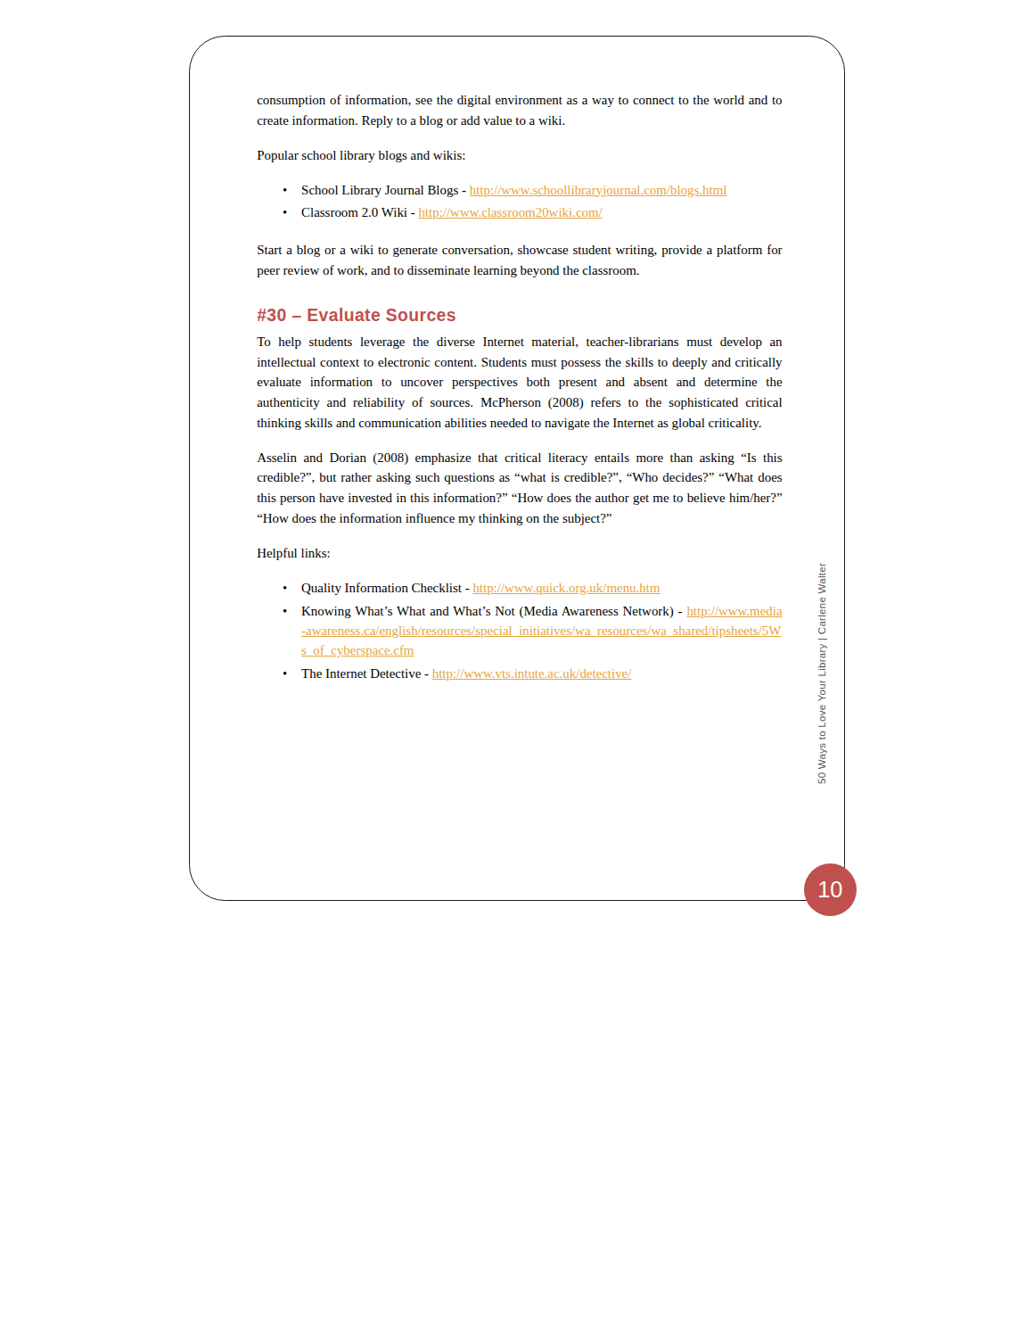consumption of information, see the digital environment as a way to connect to the world and to create information. Reply to a blog or add value to a wiki.
Popular school library blogs and wikis:
School Library Journal Blogs - http://www.schoollibraryjournal.com/blogs.html
Classroom 2.0 Wiki - http://www.classroom20wiki.com/
Start a blog or a wiki to generate conversation, showcase student writing, provide a platform for peer review of work, and to disseminate learning beyond the classroom.
#30 – Evaluate Sources
To help students leverage the diverse Internet material, teacher-librarians must develop an intellectual context to electronic content. Students must possess the skills to deeply and critically evaluate information to uncover perspectives both present and absent and determine the authenticity and reliability of sources. McPherson (2008) refers to the sophisticated critical thinking skills and communication abilities needed to navigate the Internet as global criticality.
Asselin and Dorian (2008) emphasize that critical literacy entails more than asking “Is this credible?”, but rather asking such questions as “what is credible?”, “Who decides?” “What does this person have invested in this information?” “How does the author get me to believe him/her?” “How does the information influence my thinking on the subject?”
Helpful links:
Quality Information Checklist - http://www.quick.org.uk/menu.htm
Knowing What’s What and What’s Not (Media Awareness Network) - http://www.media-awareness.ca/english/resources/special_initiatives/wa_resources/wa_shared/tipsheets/5Ws_of_cyberspace.cfm
The Internet Detective - http://www.vts.intute.ac.uk/detective/
50 Ways to Love Your Library | Carlene Walter
10